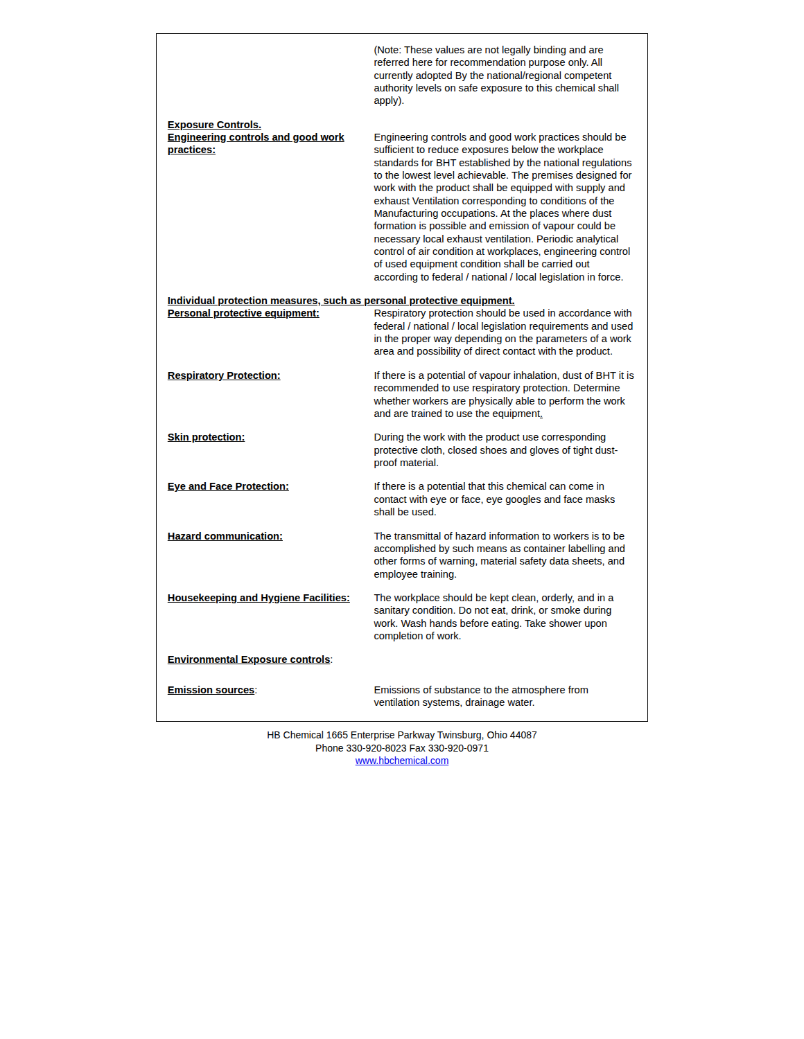| | (Note: These values are not legally binding and are referred here for recommendation purpose only. All currently adopted By the national/regional competent authority levels on safe exposure to this chemical shall apply). |
| Exposure Controls. | |
| Engineering controls and good work practices: | Engineering controls and good work practices should be sufficient to reduce exposures below the workplace standards for BHT established by the national regulations to the lowest level achievable. The premises designed for work with the product shall be equipped with supply and exhaust Ventilation corresponding to conditions of the Manufacturing occupations. At the places where dust formation is possible and emission of vapour could be necessary local exhaust ventilation. Periodic analytical control of air condition at workplaces, engineering control of used equipment condition shall be carried out according to federal / national / local legislation in force. |
| Individual protection measures, such as personal protective equipment. |
| Personal protective equipment: | Respiratory protection should be used in accordance with federal / national / local legislation requirements and used in the proper way depending on the parameters of a work area and possibility of direct contact with the product. |
| Respiratory Protection: | If there is a potential of vapour inhalation, dust of BHT it is recommended to use respiratory protection. Determine whether workers are physically able to perform the work and are trained to use the equipment . |
| Skin protection: | During the work with the product use corresponding protective cloth, closed shoes and gloves of tight dust-proof material. |
| Eye and Face Protection: | If there is a potential that this chemical can come in contact with eye or face, eye googles and face masks shall be used. |
| Hazard communication: | The transmittal of hazard information to workers is to be accomplished by such means as container labelling and other forms of warning, material safety data sheets, and employee training. |
| Housekeeping and Hygiene Facilities: | The workplace should be kept clean, orderly, and in a sanitary condition. Do not eat, drink, or smoke during work. Wash hands before eating. Take shower upon completion of work. |
| Environmental Exposure controls : | |
| Emission sources : | Emissions of substance to the atmosphere from ventilation systems, drainage water. |
HB Chemical 1665 Enterprise Parkway Twinsburg, Ohio 44087
Phone 330-920-8023 Fax 330-920-0971
www.hbchemical.com